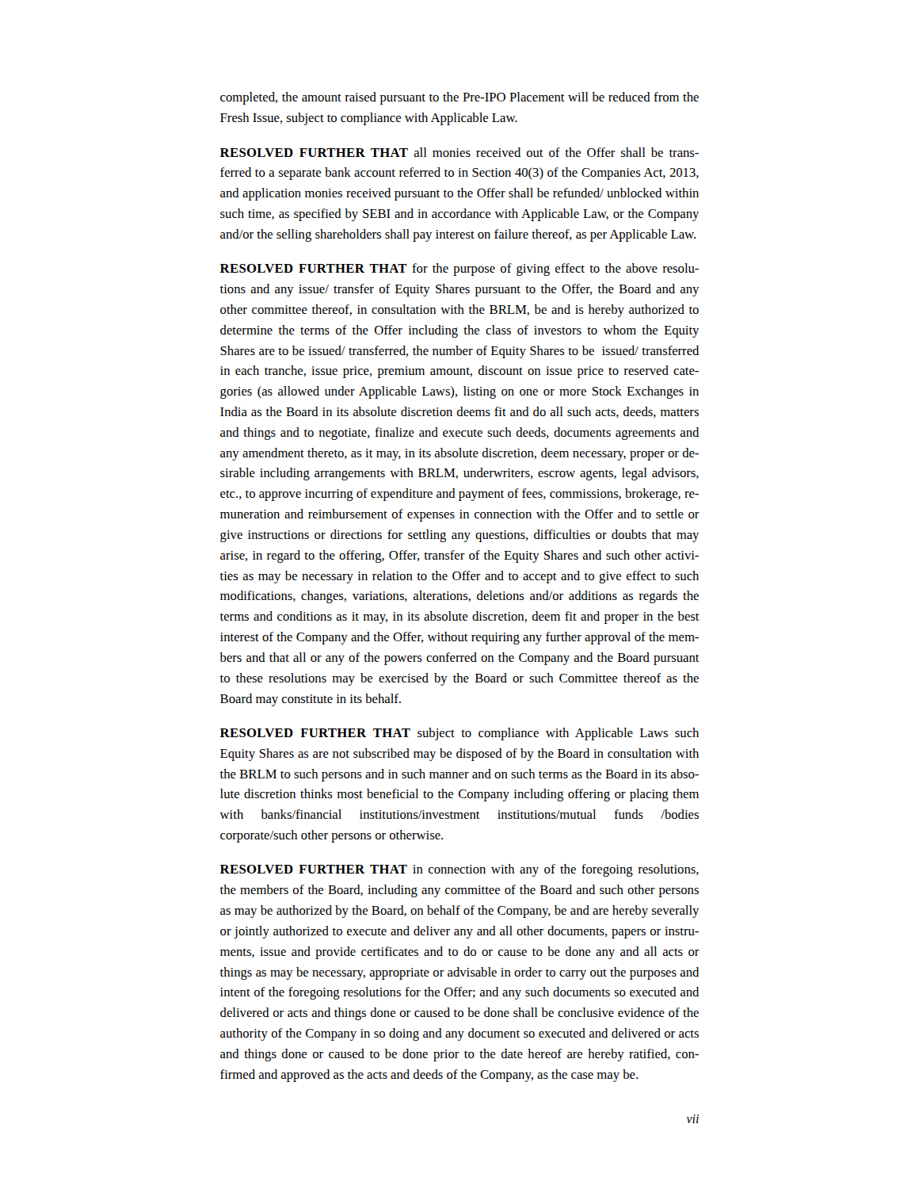completed, the amount raised pursuant to the Pre-IPO Placement will be reduced from the Fresh Issue, subject to compliance with Applicable Law.
RESOLVED FURTHER THAT all monies received out of the Offer shall be transferred to a separate bank account referred to in Section 40(3) of the Companies Act, 2013, and application monies received pursuant to the Offer shall be refunded/ unblocked within such time, as specified by SEBI and in accordance with Applicable Law, or the Company and/or the selling shareholders shall pay interest on failure thereof, as per Applicable Law.
RESOLVED FURTHER THAT for the purpose of giving effect to the above resolutions and any issue/ transfer of Equity Shares pursuant to the Offer, the Board and any other committee thereof, in consultation with the BRLM, be and is hereby authorized to determine the terms of the Offer including the class of investors to whom the Equity Shares are to be issued/ transferred, the number of Equity Shares to be issued/ transferred in each tranche, issue price, premium amount, discount on issue price to reserved categories (as allowed under Applicable Laws), listing on one or more Stock Exchanges in India as the Board in its absolute discretion deems fit and do all such acts, deeds, matters and things and to negotiate, finalize and execute such deeds, documents agreements and any amendment thereto, as it may, in its absolute discretion, deem necessary, proper or desirable including arrangements with BRLM, underwriters, escrow agents, legal advisors, etc., to approve incurring of expenditure and payment of fees, commissions, brokerage, remuneration and reimbursement of expenses in connection with the Offer and to settle or give instructions or directions for settling any questions, difficulties or doubts that may arise, in regard to the offering, Offer, transfer of the Equity Shares and such other activities as may be necessary in relation to the Offer and to accept and to give effect to such modifications, changes, variations, alterations, deletions and/or additions as regards the terms and conditions as it may, in its absolute discretion, deem fit and proper in the best interest of the Company and the Offer, without requiring any further approval of the members and that all or any of the powers conferred on the Company and the Board pursuant to these resolutions may be exercised by the Board or such Committee thereof as the Board may constitute in its behalf.
RESOLVED FURTHER THAT subject to compliance with Applicable Laws such Equity Shares as are not subscribed may be disposed of by the Board in consultation with the BRLM to such persons and in such manner and on such terms as the Board in its absolute discretion thinks most beneficial to the Company including offering or placing them with banks/financial institutions/investment institutions/mutual funds /bodies corporate/such other persons or otherwise.
RESOLVED FURTHER THAT in connection with any of the foregoing resolutions, the members of the Board, including any committee of the Board and such other persons as may be authorized by the Board, on behalf of the Company, be and are hereby severally or jointly authorized to execute and deliver any and all other documents, papers or instruments, issue and provide certificates and to do or cause to be done any and all acts or things as may be necessary, appropriate or advisable in order to carry out the purposes and intent of the foregoing resolutions for the Offer; and any such documents so executed and delivered or acts and things done or caused to be done shall be conclusive evidence of the authority of the Company in so doing and any document so executed and delivered or acts and things done or caused to be done prior to the date hereof are hereby ratified, confirmed and approved as the acts and deeds of the Company, as the case may be.
vii